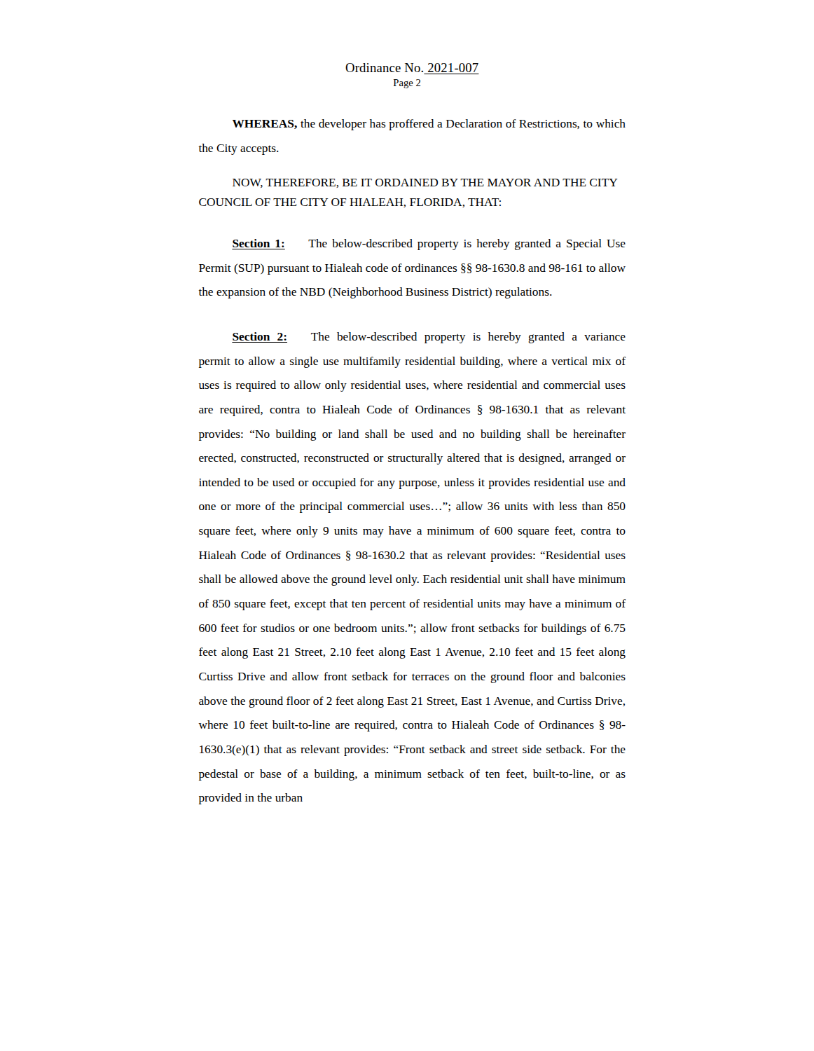Ordinance No. 2021-007
Page 2
WHEREAS, the developer has proffered a Declaration of Restrictions, to which the City accepts.
NOW, THEREFORE, BE IT ORDAINED BY THE MAYOR AND THE CITY
COUNCIL OF THE CITY OF HIALEAH, FLORIDA, THAT:
Section 1: The below-described property is hereby granted a Special Use Permit (SUP) pursuant to Hialeah code of ordinances §§ 98-1630.8 and 98-161 to allow the expansion of the NBD (Neighborhood Business District) regulations.
Section 2: The below-described property is hereby granted a variance permit to allow a single use multifamily residential building, where a vertical mix of uses is required to allow only residential uses, where residential and commercial uses are required, contra to Hialeah Code of Ordinances § 98-1630.1 that as relevant provides: “No building or land shall be used and no building shall be hereinafter erected, constructed, reconstructed or structurally altered that is designed, arranged or intended to be used or occupied for any purpose, unless it provides residential use and one or more of the principal commercial uses…”; allow 36 units with less than 850 square feet, where only 9 units may have a minimum of 600 square feet, contra to Hialeah Code of Ordinances § 98-1630.2 that as relevant provides: “Residential uses shall be allowed above the ground level only. Each residential unit shall have minimum of 850 square feet, except that ten percent of residential units may have a minimum of 600 feet for studios or one bedroom units.”; allow front setbacks for buildings of 6.75 feet along East 21 Street, 2.10 feet along East 1 Avenue, 2.10 feet and 15 feet along Curtiss Drive and allow front setback for terraces on the ground floor and balconies above the ground floor of 2 feet along East 21 Street, East 1 Avenue, and Curtiss Drive, where 10 feet built-to-line are required, contra to Hialeah Code of Ordinances § 98-1630.3(e)(1) that as relevant provides: “Front setback and street side setback. For the pedestal or base of a building, a minimum setback of ten feet, built-to-line, or as provided in the urban